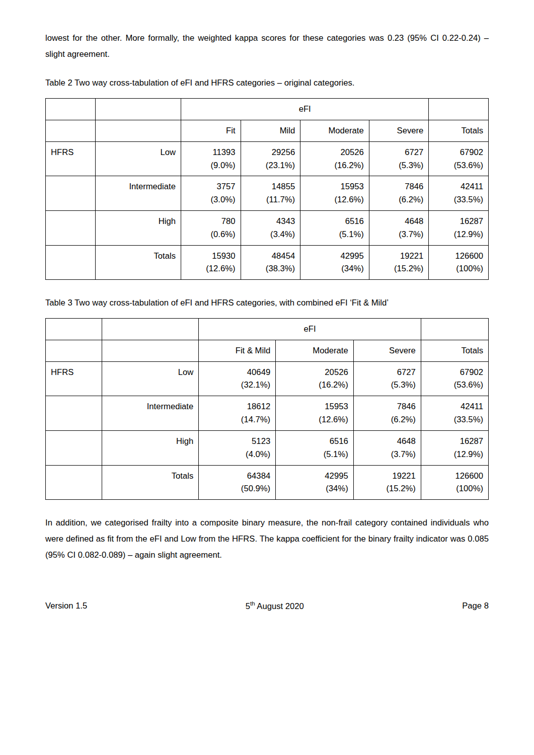lowest for the other. More formally, the weighted kappa scores for these categories was 0.23 (95% CI 0.22-0.24) – slight agreement.
Table 2 Two way cross-tabulation of eFI and HFRS categories – original categories.
| | | eFI | |
| | | Fit | Mild | Moderate | Severe | Totals |
| HFRS | Low | 11393 (9.0%) | 29256 (23.1%) | 20526 (16.2%) | 6727 (5.3%) | 67902 (53.6%) |
| | Intermediate | 3757 (3.0%) | 14855 (11.7%) | 15953 (12.6%) | 7846 (6.2%) | 42411 (33.5%) |
| | High | 780 (0.6%) | 4343 (3.4%) | 6516 (5.1%) | 4648 (3.7%) | 16287 (12.9%) |
| | Totals | 15930 (12.6%) | 48454 (38.3%) | 42995 (34%) | 19221 (15.2%) | 126600 (100%) |
Table 3 Two way cross-tabulation of eFI and HFRS categories, with combined eFI ‘Fit & Mild’
| | | eFI | |
| | | Fit & Mild | Moderate | Severe | Totals |
| HFRS | Low | 40649 (32.1%) | 20526 (16.2%) | 6727 (5.3%) | 67902 (53.6%) |
| | Intermediate | 18612 (14.7%) | 15953 (12.6%) | 7846 (6.2%) | 42411 (33.5%) |
| | High | 5123 (4.0%) | 6516 (5.1%) | 4648 (3.7%) | 16287 (12.9%) |
| | Totals | 64384 (50.9%) | 42995 (34%) | 19221 (15.2%) | 126600 (100%) |
In addition, we categorised frailty into a composite binary measure, the non-frail category contained individuals who were defined as fit from the eFI and Low from the HFRS. The kappa coefficient for the binary frailty indicator was 0.085 (95% CI 0.082-0.089) – again slight agreement.
Version 1.5 5th August 2020 Page 8